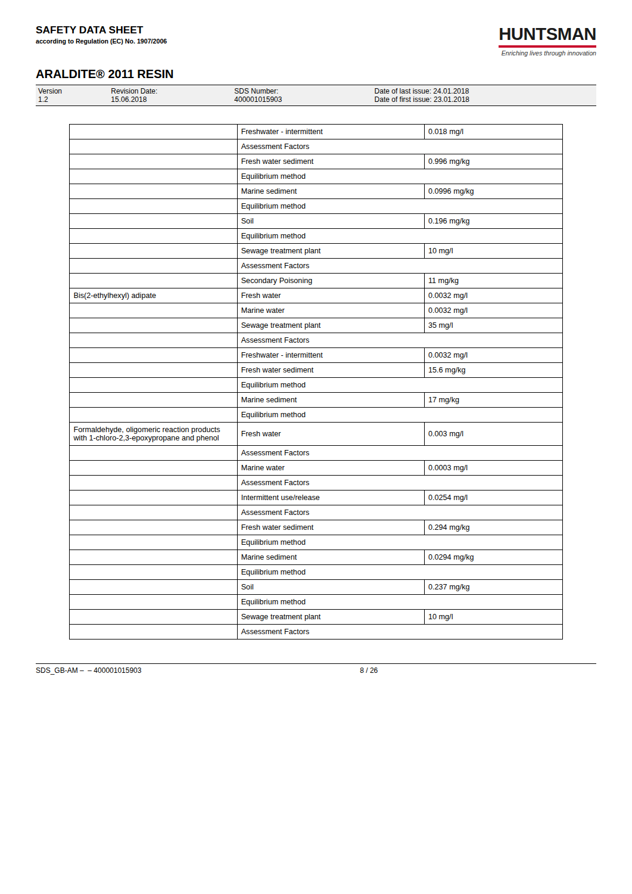HUNTSMAN
Enriching lives through innovation
SAFETY DATA SHEET
according to Regulation (EC) No. 1907/2006
ARALDITE® 2011 RESIN
| Version 1.2 | Revision Date: 15.06.2018 | SDS Number: 400001015903 | Date of last issue: 24.01.2018 Date of first issue: 23.01.2018 |
| | Freshwater - intermittent | 0.018 mg/l |
| | Assessment Factors |
| | Fresh water sediment | 0.996 mg/kg |
| | Equilibrium method |
| | Marine sediment | 0.0996 mg/kg |
| | Equilibrium method |
| | Soil | 0.196 mg/kg |
| | Equilibrium method |
| | Sewage treatment plant | 10 mg/l |
| | Assessment Factors |
| | Secondary Poisoning | 11 mg/kg |
| Bis(2-ethylhexyl) adipate | Fresh water | 0.0032 mg/l |
| | Marine water | 0.0032 mg/l |
| | Sewage treatment plant | 35 mg/l |
| | Assessment Factors |
| | Freshwater - intermittent | 0.0032 mg/l |
| | Fresh water sediment | 15.6 mg/kg |
| | Equilibrium method |
| | Marine sediment | 17 mg/kg |
| | Equilibrium method |
| Formaldehyde, oligomeric reaction products with 1-chloro-2,3-epoxypropane and phenol | Fresh water | 0.003 mg/l |
| | Assessment Factors |
| | Marine water | 0.0003 mg/l |
| | Assessment Factors |
| | Intermittent use/release | 0.0254 mg/l |
| | Assessment Factors |
| | Fresh water sediment | 0.294 mg/kg |
| | Equilibrium method |
| | Marine sediment | 0.0294 mg/kg |
| | Equilibrium method |
| | Soil | 0.237 mg/kg |
| | Equilibrium method |
| | Sewage treatment plant | 10 mg/l |
| | Assessment Factors |
SDS_GB-AM – – 400001015903 8 / 26